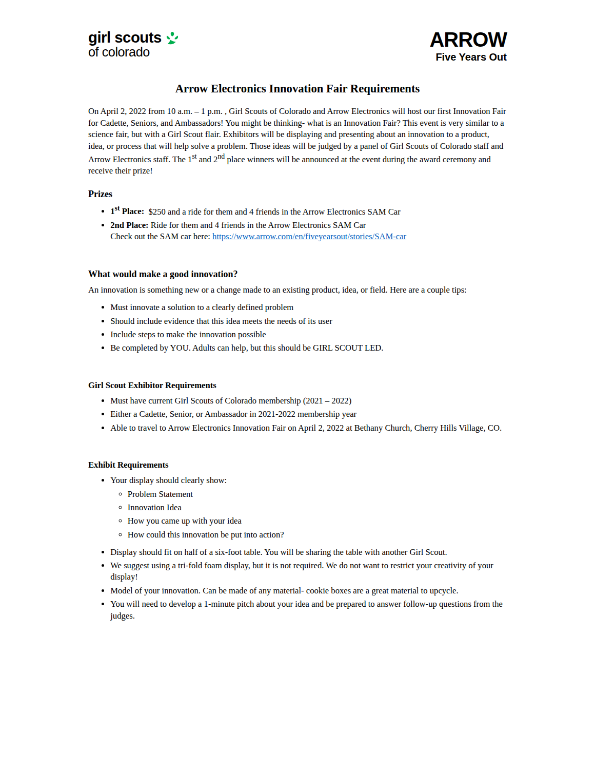girl scouts
of colorado
ARROW
Five Years Out
Arrow Electronics Innovation Fair Requirements
On April 2, 2022 from 10 a.m. – 1 p.m. , Girl Scouts of Colorado and Arrow Electronics will host our first Innovation Fair for Cadette, Seniors, and Ambassadors! You might be thinking- what is an Innovation Fair? This event is very similar to a science fair, but with a Girl Scout flair. Exhibitors will be displaying and presenting about an innovation to a product, idea, or process that will help solve a problem. Those ideas will be judged by a panel of Girl Scouts of Colorado staff and Arrow Electronics staff. The 1st and 2nd place winners will be announced at the event during the award ceremony and receive their prize!
Prizes
1st Place: $250 and a ride for them and 4 friends in the Arrow Electronics SAM Car
2nd Place: Ride for them and 4 friends in the Arrow Electronics SAM Car
Check out the SAM car here: https://www.arrow.com/en/fiveyearsout/stories/SAM-car
What would make a good innovation?
An innovation is something new or a change made to an existing product, idea, or field. Here are a couple tips:
Must innovate a solution to a clearly defined problem
Should include evidence that this idea meets the needs of its user
Include steps to make the innovation possible
Be completed by YOU. Adults can help, but this should be GIRL SCOUT LED.
Girl Scout Exhibitor Requirements
Must have current Girl Scouts of Colorado membership (2021 – 2022)
Either a Cadette, Senior, or Ambassador in 2021-2022 membership year
Able to travel to Arrow Electronics Innovation Fair on April 2, 2022 at Bethany Church, Cherry Hills Village, CO.
Exhibit Requirements
Your display should clearly show:
Problem Statement
Innovation Idea
How you came up with your idea
How could this innovation be put into action?
Display should fit on half of a six-foot table. You will be sharing the table with another Girl Scout.
We suggest using a tri-fold foam display, but it is not required. We do not want to restrict your creativity of your display!
Model of your innovation. Can be made of any material- cookie boxes are a great material to upcycle.
You will need to develop a 1-minute pitch about your idea and be prepared to answer follow-up questions from the judges.